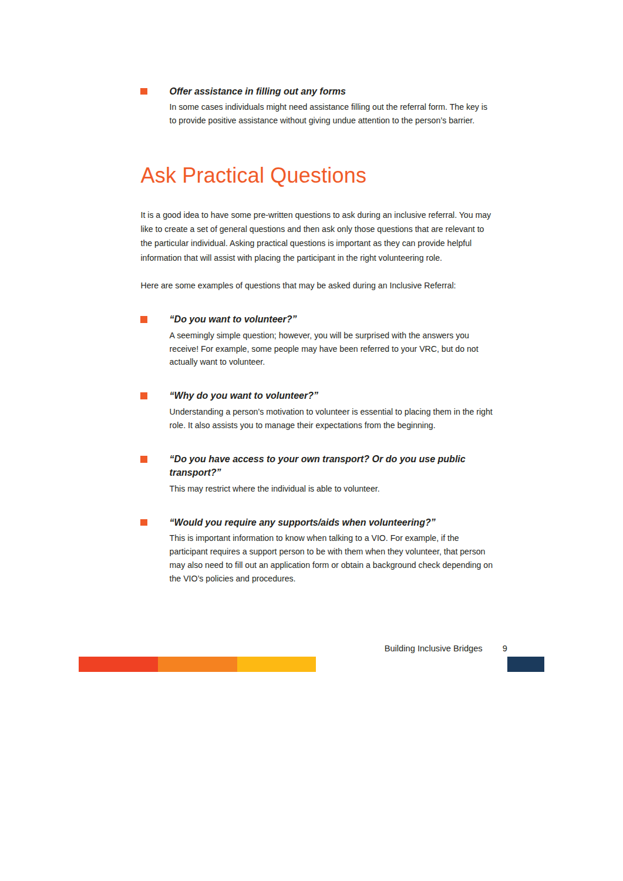Offer assistance in filling out any forms In some cases individuals might need assistance filling out the referral form. The key is to provide positive assistance without giving undue attention to the person’s barrier.
Ask Practical Questions
It is a good idea to have some pre-written questions to ask during an inclusive referral. You may like to create a set of general questions and then ask only those questions that are relevant to the particular individual. Asking practical questions is important as they can provide helpful information that will assist with placing the participant in the right volunteering role.
Here are some examples of questions that may be asked during an Inclusive Referral:
“Do you want to volunteer?” A seemingly simple question; however, you will be surprised with the answers you receive! For example, some people may have been referred to your VRC, but do not actually want to volunteer.
“Why do you want to volunteer?” Understanding a person’s motivation to volunteer is essential to placing them in the right role. It also assists you to manage their expectations from the beginning.
“Do you have access to your own transport? Or do you use public transport?” This may restrict where the individual is able to volunteer.
“Would you require any supports/aids when volunteering?” This is important information to know when talking to a VIO. For example, if the participant requires a support person to be with them when they volunteer, that person may also need to fill out an application form or obtain a background check depending on the VIO’s policies and procedures.
Building Inclusive Bridges9